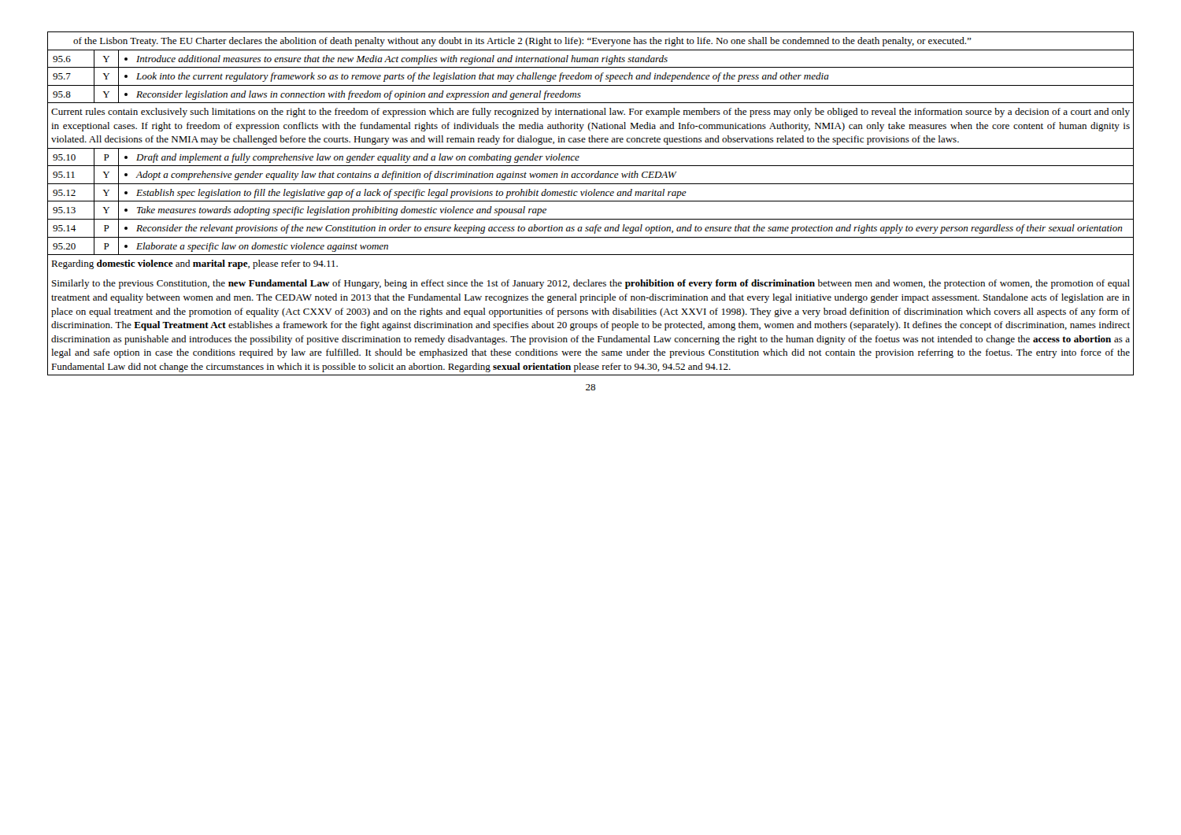| of the Lisbon Treaty. The EU Charter declares the abolition of death penalty without any doubt in its Article 2 (Right to life): “Everyone has the right to life. No one shall be condemned to the death penalty, or executed.” |
| 95.6 | Y | Introduce additional measures to ensure that the new Media Act complies with regional and international human rights standards |
| 95.7 | Y | Look into the current regulatory framework so as to remove parts of the legislation that may challenge freedom of speech and independence of the press and other media |
| 95.8 | Y | Reconsider legislation and laws in connection with freedom of opinion and expression and general freedoms |
| Current rules contain exclusively such limitations on the right to the freedom of expression which are fully recognized by international law. For example members of the press may only be obliged to reveal the information source by a decision of a court and only in exceptional cases. If right to freedom of expression conflicts with the fundamental rights of individuals the media authority (National Media and Info-communications Authority, NMIA) can only take measures when the core content of human dignity is violated. All decisions of the NMIA may be challenged before the courts. Hungary was and will remain ready for dialogue, in case there are concrete questions and observations related to the specific provisions of the laws. |
| 95.10 | P | Draft and implement a fully comprehensive law on gender equality and a law on combating gender violence |
| 95.11 | Y | Adopt a comprehensive gender equality law that contains a definition of discrimination against women in accordance with CEDAW |
| 95.12 | Y | Establish spec legislation to fill the legislative gap of a lack of specific legal provisions to prohibit domestic violence and marital rape |
| 95.13 | Y | Take measures towards adopting specific legislation prohibiting domestic violence and spousal rape |
| 95.14 | P | Reconsider the relevant provisions of the new Constitution in order to ensure keeping access to abortion as a safe and legal option, and to ensure that the same protection and rights apply to every person regardless of their sexual orientation |
| 95.20 | P | Elaborate a specific law on domestic violence against women |
| Regarding domestic violence and marital rape , please refer to 94.11. Similarly to the previous Constitution, the new Fundamental Law of Hungary, being in effect since the 1st of January 2012, declares the prohibition of every form of discrimination between men and women, the protection of women, the promotion of equal treatment and equality between women and men. The CEDAW noted in 2013 that the Fundamental Law recognizes the general principle of non-discrimination and that every legal initiative undergo gender impact assessment. Standalone acts of legislation are in place on equal treatment and the promotion of equality (Act CXXV of 2003) and on the rights and equal opportunities of persons with disabilities (Act XXVI of 1998). They give a very broad definition of discrimination which covers all aspects of any form of discrimination. The Equal Treatment Act establishes a framework for the fight against discrimination and specifies about 20 groups of people to be protected, among them, women and mothers (separately). It defines the concept of discrimination, names indirect discrimination as punishable and introduces the possibility of positive discrimination to remedy disadvantages. The provision of the Fundamental Law concerning the right to the human dignity of the foetus was not intended to change the access to abortion as a legal and safe option in case the conditions required by law are fulfilled. It should be emphasized that these conditions were the same under the previous Constitution which did not contain the provision referring to the foetus. The entry into force of the Fundamental Law did not change the circumstances in which it is possible to solicit an abortion. Regarding sexual orientation please refer to 94.30, 94.52 and 94.12. |
28